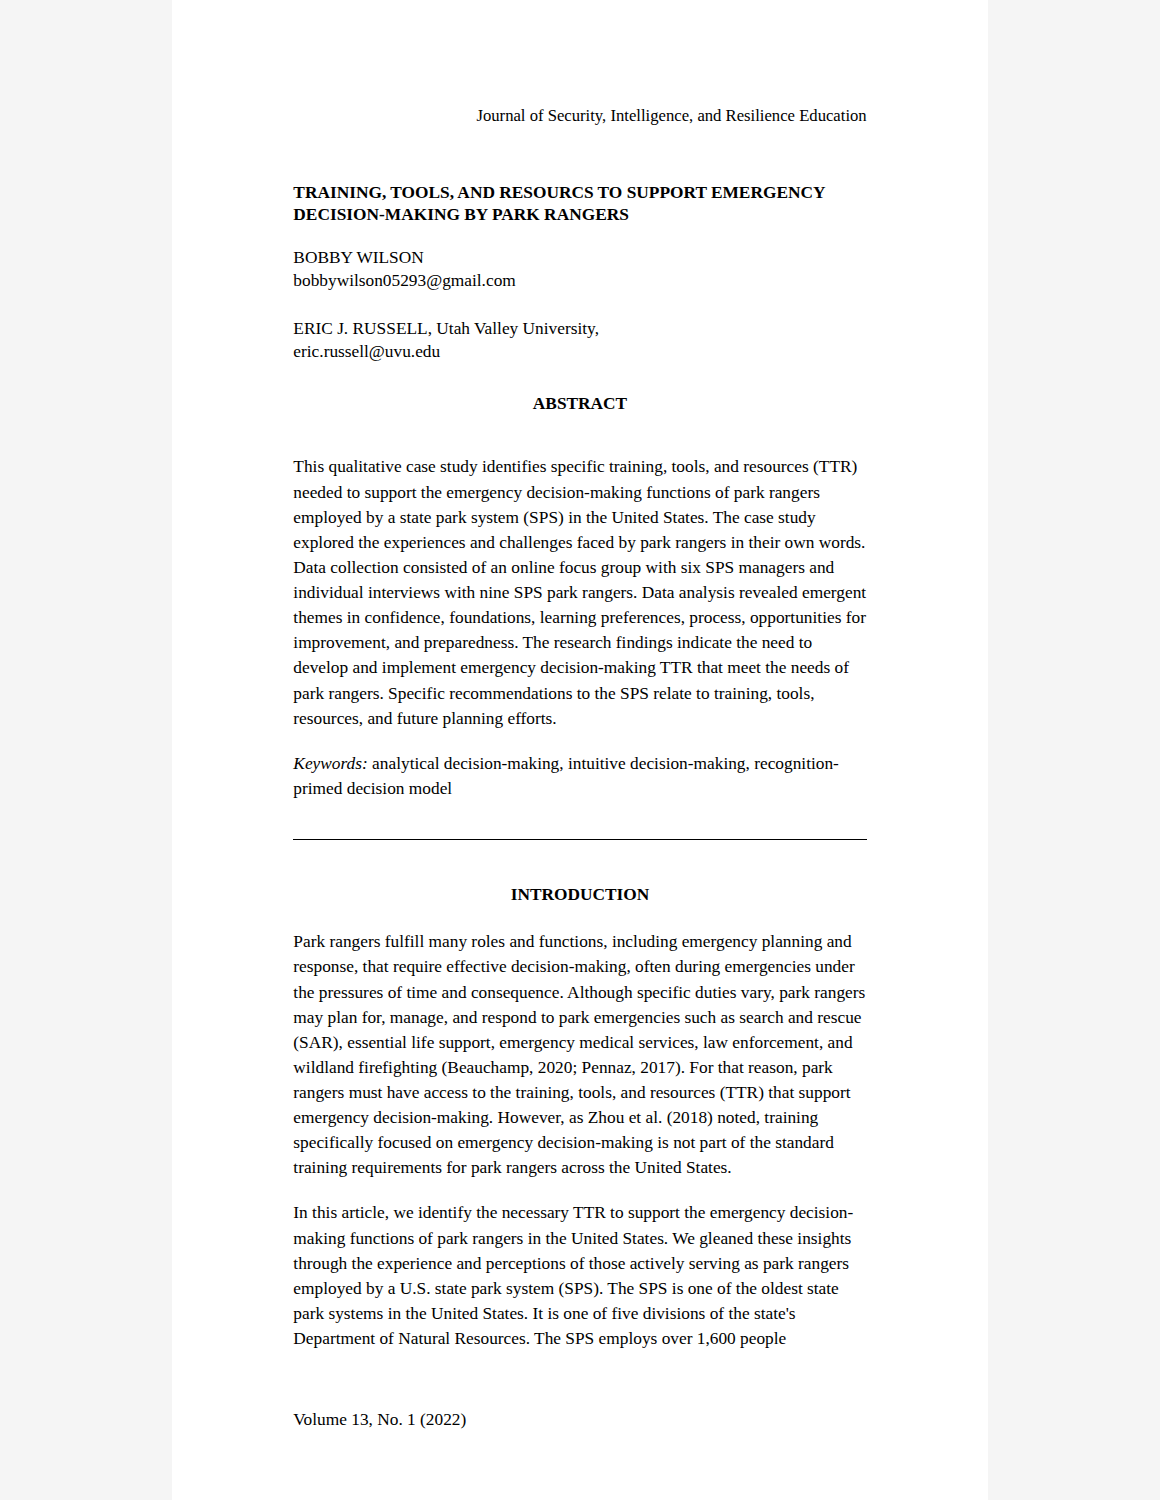Journal of Security, Intelligence, and Resilience Education
Training, Tools, and Resourcs to Support Emergency Decision-Making by Park Rangers
Bobby Wilson bobbywilson05293@gmail.com
Eric J. Russell, Utah Valley University, eric.russell@uvu.edu
Abstract
This qualitative case study identifies specific training, tools, and resources (TTR) needed to support the emergency decision-making functions of park rangers employed by a state park system (SPS) in the United States. The case study explored the experiences and challenges faced by park rangers in their own words. Data collection consisted of an online focus group with six SPS managers and individual interviews with nine SPS park rangers. Data analysis revealed emergent themes in confidence, foundations, learning preferences, process, opportunities for improvement, and preparedness. The research findings indicate the need to develop and implement emergency decision-making TTR that meet the needs of park rangers. Specific recommendations to the SPS relate to training, tools, resources, and future planning efforts.
Keywords: analytical decision-making, intuitive decision-making, recognition-primed decision model
Introduction
Park rangers fulfill many roles and functions, including emergency planning and response, that require effective decision-making, often during emergencies under the pressures of time and consequence. Although specific duties vary, park rangers may plan for, manage, and respond to park emergencies such as search and rescue (SAR), essential life support, emergency medical services, law enforcement, and wildland firefighting (Beauchamp, 2020; Pennaz, 2017). For that reason, park rangers must have access to the training, tools, and resources (TTR) that support emergency decision-making. However, as Zhou et al. (2018) noted, training specifically focused on emergency decision-making is not part of the standard training requirements for park rangers across the United States.
In this article, we identify the necessary TTR to support the emergency decision-making functions of park rangers in the United States. We gleaned these insights through the experience and perceptions of those actively serving as park rangers employed by a U.S. state park system (SPS). The SPS is one of the oldest state park systems in the United States. It is one of five divisions of the state's Department of Natural Resources. The SPS employs over 1,600 people
Volume 13, No. 1 (2022)